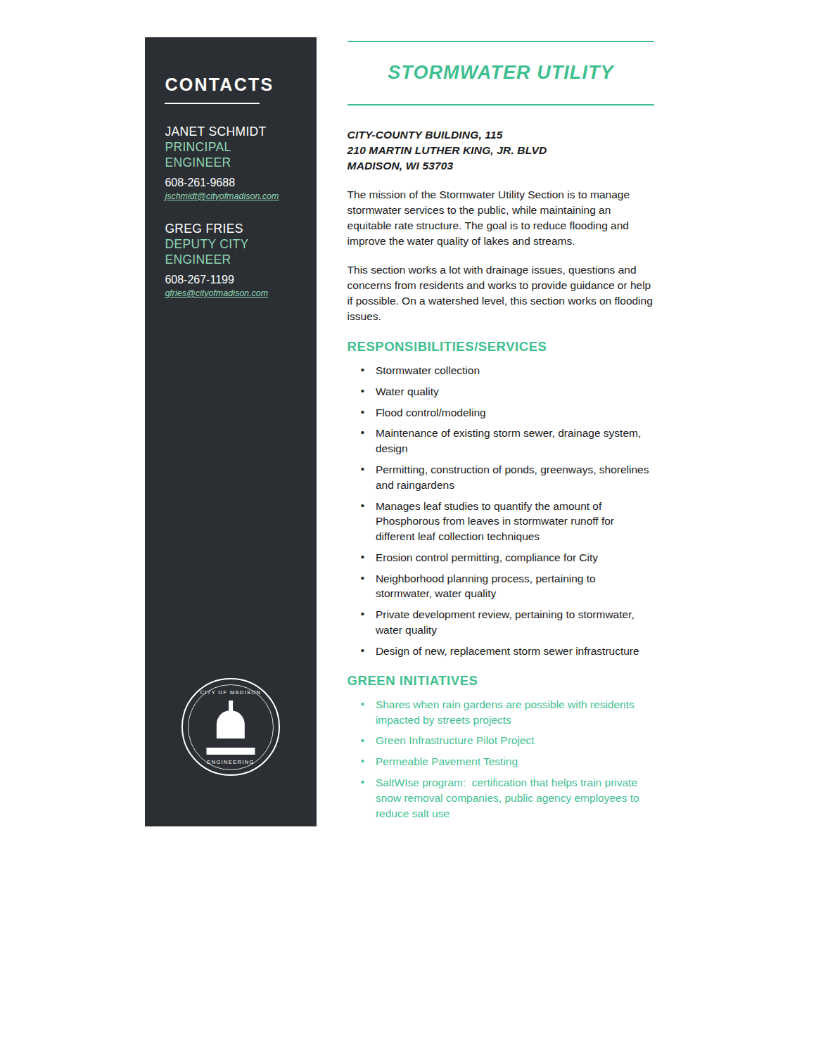CONTACTS
JANET SCHMIDT
PRINCIPAL ENGINEER
608-261-9688
jschmidt@cityofmadison.com
GREG FRIES
DEPUTY CITY ENGINEER
608-267-1199
gfries@cityofmadison.com
CITY OF MADISON ENGINEERING
STORMWATER UTILITY
CITY-COUNTY BUILDING, 115
210 MARTIN LUTHER KING, JR. BLVD
MADISON, WI 53703
The mission of the Stormwater Utility Section is to manage stormwater services to the public, while maintaining an equitable rate structure. The goal is to reduce flooding and improve the water quality of lakes and streams.
This section works a lot with drainage issues, questions and concerns from residents and works to provide guidance or help if possible. On a watershed level, this section works on flooding issues.
RESPONSIBILITIES/SERVICES
Stormwater collection
Water quality
Flood control/modeling
Maintenance of existing storm sewer, drainage system, design
Permitting, construction of ponds, greenways, shorelines and raingardens
Manages leaf studies to quantify the amount of Phosphorous from leaves in stormwater runoff for different leaf collection techniques
Erosion control permitting, compliance for City
Neighborhood planning process, pertaining to stormwater, water quality
Private development review, pertaining to stormwater, water quality
Design of new, replacement storm sewer infrastructure
GREEN INITIATIVES
Shares when rain gardens are possible with residents impacted by streets projects
Green Infrastructure Pilot Project
Permeable Pavement Testing
SaltWIse program: certification that helps train private snow removal companies, public agency employees to reduce salt use